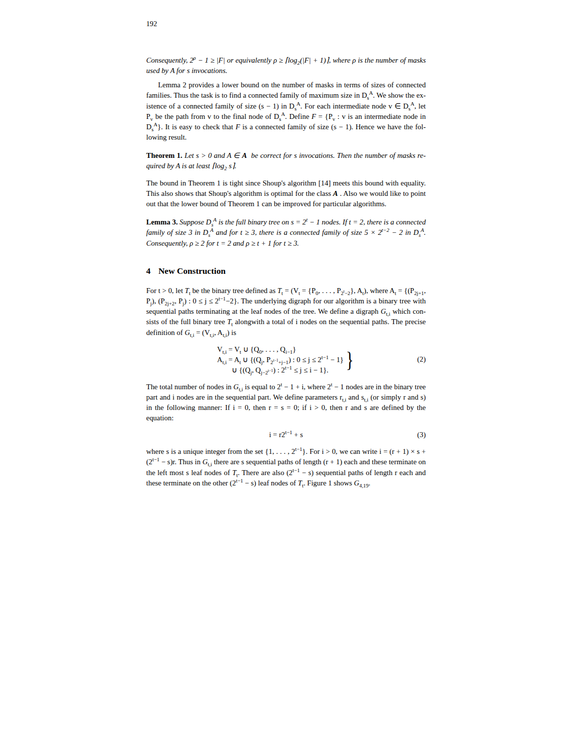192
Consequently, 2ρ − 1 ≥ |F| or equivalently ρ ≥ ⌈log2(|F| + 1)⌉, where ρ is the number of masks used by A for s invocations.
Lemma 2 provides a lower bound on the number of masks in terms of sizes of connected families. Thus the task is to find a connected family of maximum size in DsA. We show the existence of a connected family of size (s − 1) in DsA. For each intermediate node v ∈ DsA, let Pv be the path from v to the final node of DsA. Define F = {Pv : v is an intermediate node in DsA}. It is easy to check that F is a connected family of size (s − 1). Hence we have the following result.
Theorem 1. Let s > 0 and A ∈ A be correct for s invocations. Then the number of masks required by A is at least ⌈log2 s⌉.
The bound in Theorem 1 is tight since Shoup's algorithm [14] meets this bound with equality. This also shows that Shoup's algorithm is optimal for the class A . Also we would like to point out that the lower bound of Theorem 1 can be improved for particular algorithms.
Lemma 3. Suppose DsA is the full binary tree on s = 2t − 1 nodes. If t = 2, there is a connected family of size 3 in DsA and for t ≥ 3, there is a connected family of size 5 × 2t−2 − 2 in DsA. Consequently, ρ ≥ 2 for t = 2 and ρ ≥ t + 1 for t ≥ 3.
4 New Construction
For t > 0, let Tt be the binary tree defined as Tt = (Vt = {P0, . . . , P2t−2}, At), where At = {(P2j+1, Pj), (P2j+2, Pj) : 0 ≤ j ≤ 2t−1−2}. The underlying digraph for our algorithm is a binary tree with sequential paths terminating at the leaf nodes of the tree. We define a digraph Gt,i which consists of the full binary tree Tt alongwith a total of i nodes on the sequential paths. The precise definition of Gt,i = (Vt,i, At,i) is
Vt,i = Vt ∪ {Q0, . . . , Qi−1}
At,i = At ∪ {(Qj, P2t−1+j−1) : 0 ≤ j ≤ 2t−1 − 1}
∪ {(Qj, Qj−2t−1) : 2t−1 ≤ j ≤ i − 1}.
} (2)
The total number of nodes in Gt,i is equal to 2t − 1 + i, where 2t − 1 nodes are in the binary tree part and i nodes are in the sequential part. We define parameters rt,i and st,i (or simply r and s) in the following manner: If i = 0, then r = s = 0; if i > 0, then r and s are defined by the equation:
i = r2t−1 + s (3)
where s is a unique integer from the set {1, . . . , 2t−1}. For i > 0, we can write i = (r + 1) × s + (2t−1 − s)r. Thus in Gt,i there are s sequential paths of length (r + 1) each and these terminate on the left most s leaf nodes of Tt. There are also (2t−1 − s) sequential paths of length r each and these terminate on the other (2t−1 − s) leaf nodes of Tt. Figure 1 shows G4,19.